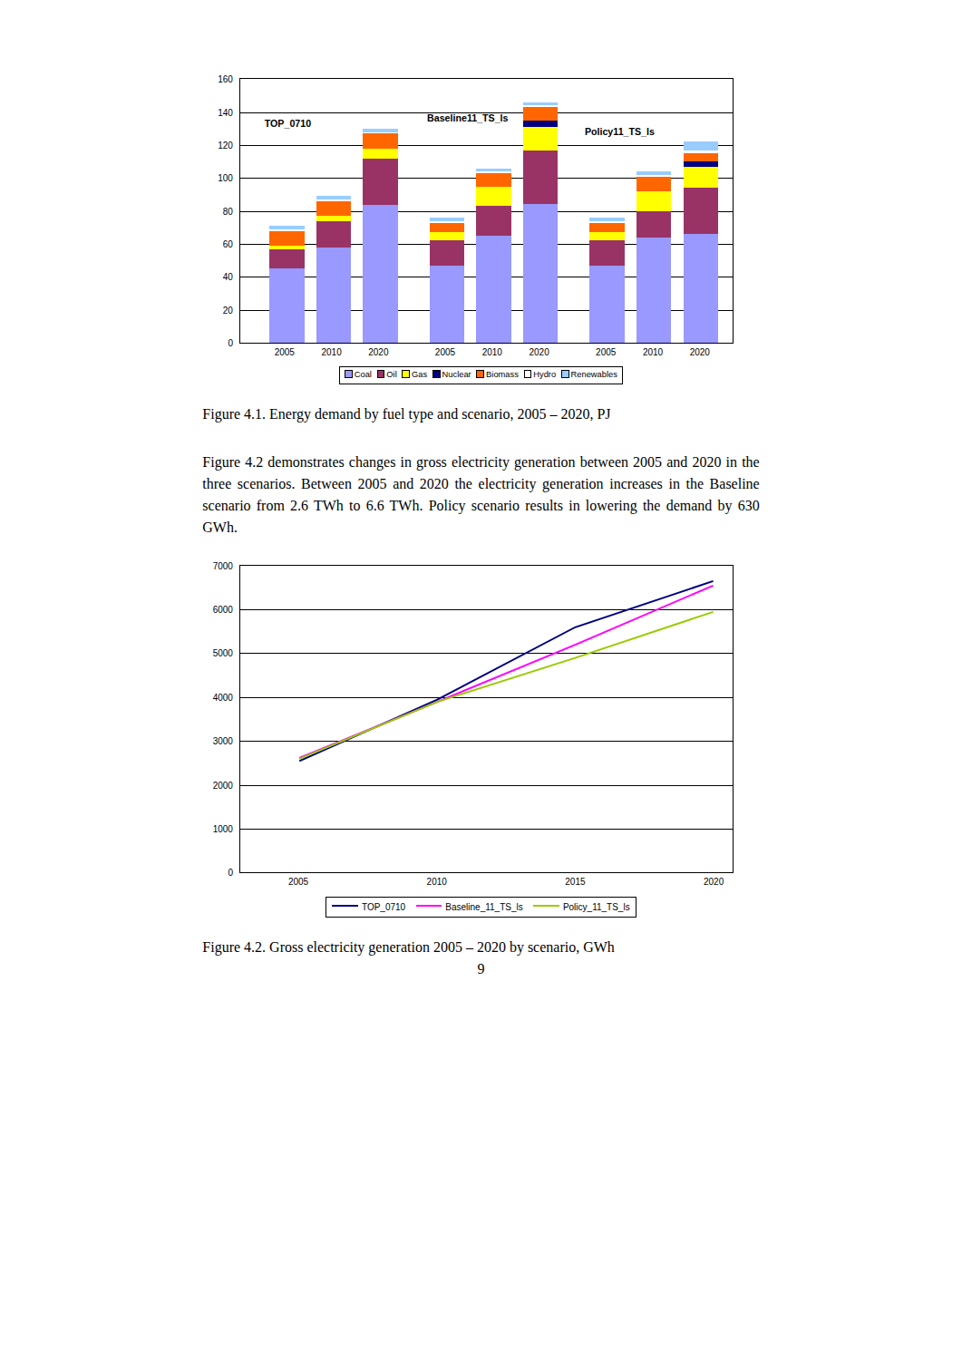160 140 120 100 80 60 40 20 0
TOP_0710
Baseline11_TS_ls
Policy11_TS_ls
2005 2010 2020 2005 2010 2020 2005 2010 2020
Coal Oil Gas Nuclear Biomass Hydro Renewables
Figure 4.1. Energy demand by fuel type and scenario, 2005 – 2020, PJ
Figure 4.2 demonstrates changes in gross electricity generation between 2005 and 2020 in the three scenarios. Between 2005 and 2020 the electricity generation increases in the Baseline scenario from 2.6 TWh to 6.6 TWh. Policy scenario results in lowering the demand by 630 GWh.
7000 6000 5000 4000 3000 2000 1000 0
2005 2010 2015 2020
TOP_0710 Baseline_11_TS_ls Policy_11_TS_ls
Figure 4.2. Gross electricity generation 2005 – 2020 by scenario, GWh
9